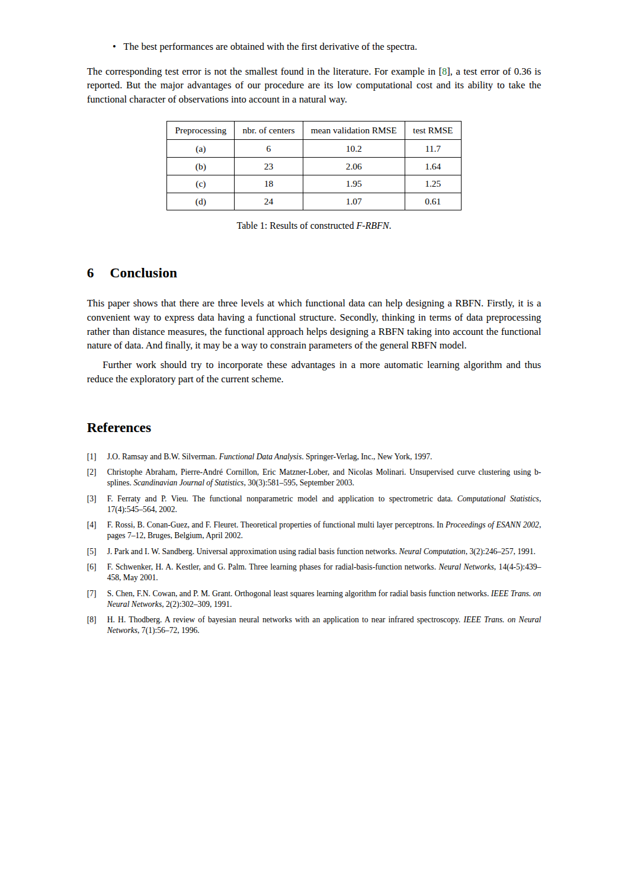The best performances are obtained with the first derivative of the spectra.
The corresponding test error is not the smallest found in the literature. For example in [8], a test error of 0.36 is reported. But the major advantages of our procedure are its low computational cost and its ability to take the functional character of observations into account in a natural way.
| Preprocessing | nbr. of centers | mean validation RMSE | test RMSE |
| --- | --- | --- | --- |
| (a) | 6 | 10.2 | 11.7 |
| (b) | 23 | 2.06 | 1.64 |
| (c) | 18 | 1.95 | 1.25 |
| (d) | 24 | 1.07 | 0.61 |
Table 1: Results of constructed F-RBFN.
6 Conclusion
This paper shows that there are three levels at which functional data can help designing a RBFN. Firstly, it is a convenient way to express data having a functional structure. Secondly, thinking in terms of data preprocessing rather than distance measures, the functional approach helps designing a RBFN taking into account the functional nature of data. And finally, it may be a way to constrain parameters of the general RBFN model.
Further work should try to incorporate these advantages in a more automatic learning algorithm and thus reduce the exploratory part of the current scheme.
References
[1] J.O. Ramsay and B.W. Silverman. Functional Data Analysis. Springer-Verlag, Inc., New York, 1997.
[2] Christophe Abraham, Pierre-André Cornillon, Eric Matzner-Lober, and Nicolas Molinari. Unsupervised curve clustering using b-splines. Scandinavian Journal of Statistics, 30(3):581–595, September 2003.
[3] F. Ferraty and P. Vieu. The functional nonparametric model and application to spectrometric data. Computational Statistics, 17(4):545–564, 2002.
[4] F. Rossi, B. Conan-Guez, and F. Fleuret. Theoretical properties of functional multi layer perceptrons. In Proceedings of ESANN 2002, pages 7–12, Bruges, Belgium, April 2002.
[5] J. Park and I. W. Sandberg. Universal approximation using radial basis function networks. Neural Computation, 3(2):246–257, 1991.
[6] F. Schwenker, H. A. Kestler, and G. Palm. Three learning phases for radial-basis-function networks. Neural Networks, 14(4-5):439–458, May 2001.
[7] S. Chen, F.N. Cowan, and P. M. Grant. Orthogonal least squares learning algorithm for radial basis function networks. IEEE Trans. on Neural Networks, 2(2):302–309, 1991.
[8] H. H. Thodberg. A review of bayesian neural networks with an application to near infrared spectroscopy. IEEE Trans. on Neural Networks, 7(1):56–72, 1996.